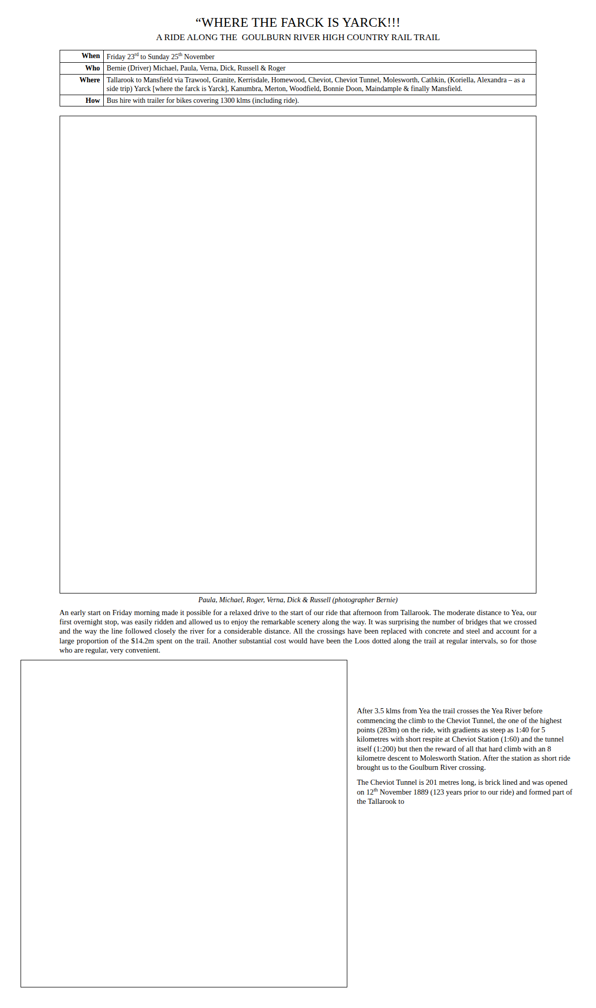“WHERE THE FARCK IS YARCK!!!
A RIDE ALONG THE GOULBURN RIVER HIGH COUNTRY RAIL TRAIL
| When | Friday 23 rd to Sunday 25 th November |
| Who | Bernie (Driver) Michael, Paula, Verna, Dick, Russell & Roger |
| Where | Tallarook to Mansfield via Trawool, Granite, Kerrisdale, Homewood, Cheviot, Cheviot Tunnel, Molesworth, Cathkin, (Koriella, Alexandra – as a side trip) Yarck [where the farck is Yarck], Kanumbra, Merton, Woodfield, Bonnie Doon, Maindample & finally Mansfield. |
| How | Bus hire with trailer for bikes covering 1300 klms (including ride). |
Paula, Michael, Roger, Verna, Dick & Russell (photographer Bernie)
An early start on Friday morning made it possible for a relaxed drive to the start of our ride that afternoon from Tallarook. The moderate distance to Yea, our first overnight stop, was easily ridden and allowed us to enjoy the remarkable scenery along the way. It was surprising the number of bridges that we crossed and the way the line followed closely the river for a considerable distance. All the crossings have been replaced with concrete and steel and account for a large proportion of the $14.2m spent on the trail. Another substantial cost would have been the Loos dotted along the trail at regular intervals, so for those who are regular, very convenient.
After 3.5 klms from Yea the trail crosses the Yea River before commencing the climb to the Cheviot Tunnel, the one of the highest points (283m) on the ride, with gradients as steep as 1:40 for 5 kilometres with short respite at Cheviot Station (1:60) and the tunnel itself (1:200) but then the reward of all that hard climb with an 8 kilometre descent to Molesworth Station. After the station as short ride brought us to the Goulburn River crossing.
The Cheviot Tunnel is 201 metres long, is brick lined and was opened on 12th November 1889 (123 years prior to our ride) and formed part of the Tallarook to